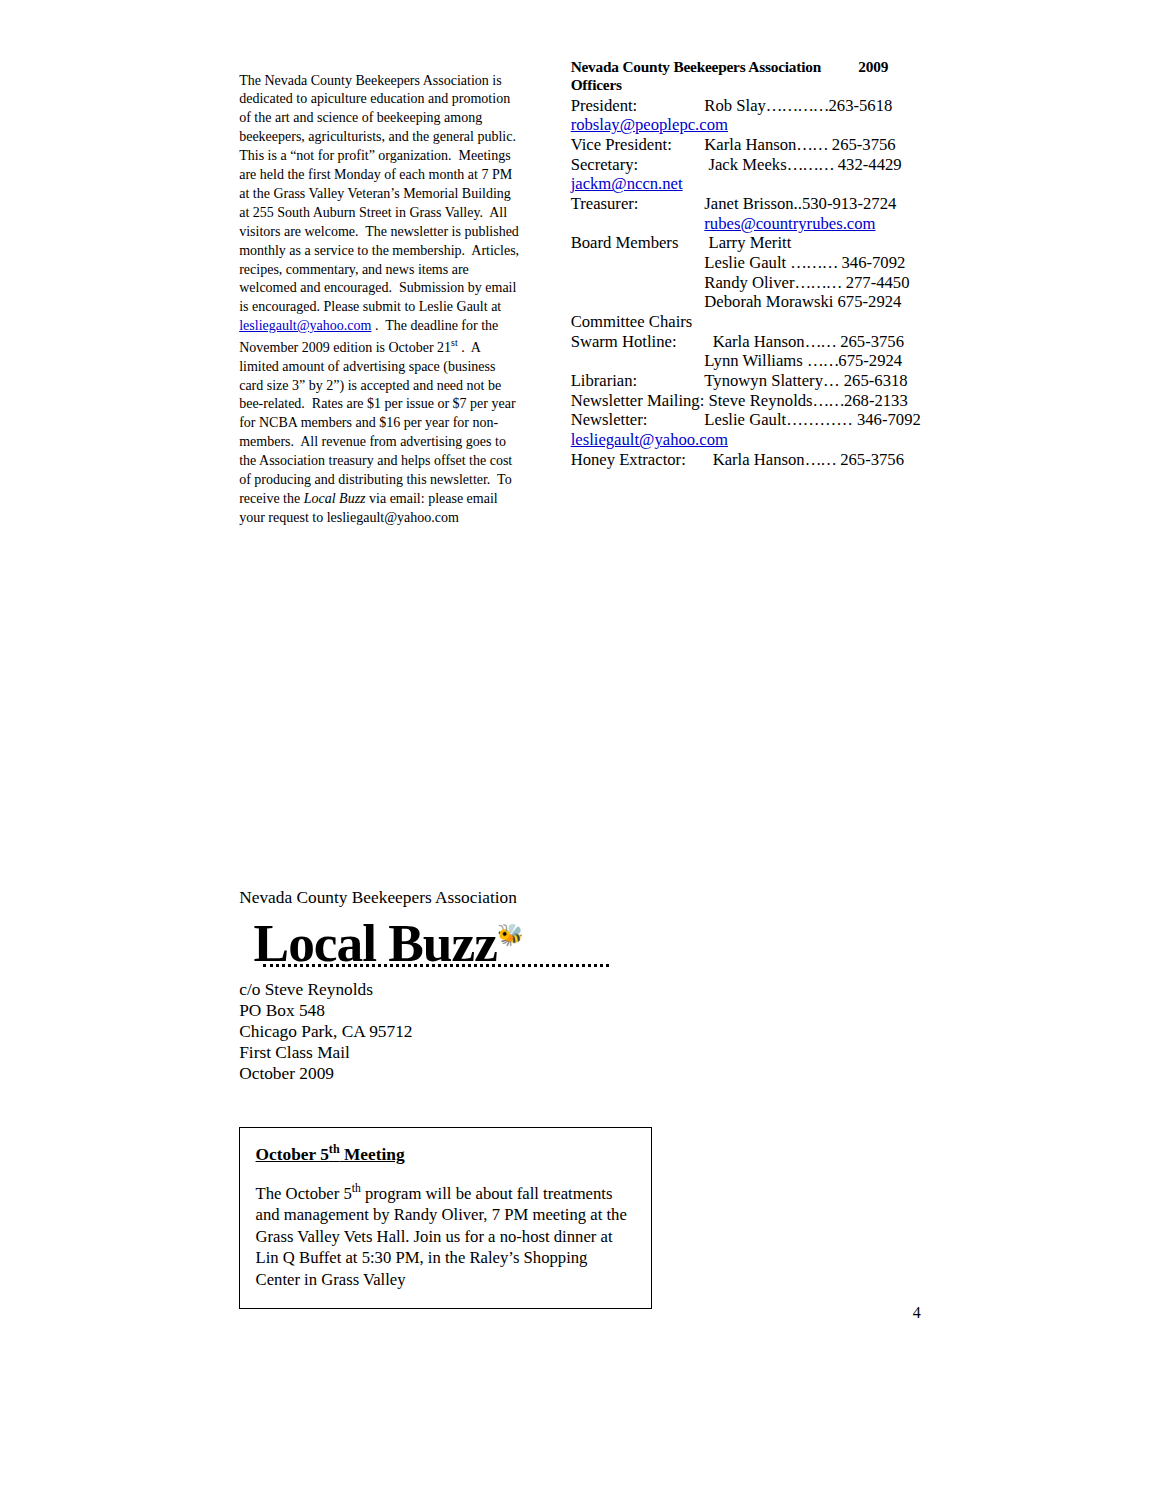The Nevada County Beekeepers Association is dedicated to apiculture education and promotion of the art and science of beekeeping among beekeepers, agriculturists, and the general public. This is a “not for profit” organization. Meetings are held the first Monday of each month at 7 PM at the Grass Valley Veteran’s Memorial Building at 255 South Auburn Street in Grass Valley. All visitors are welcome. The newsletter is published monthly as a service to the membership. Articles, recipes, commentary, and news items are welcomed and encouraged. Submission by email is encouraged. Please submit to Leslie Gault at lesliegault@yahoo.com . The deadline for the November 2009 edition is October 21st . A limited amount of advertising space (business card size 3” by 2”) is accepted and need not be bee-related. Rates are $1 per issue or $7 per year for NCBA members and $16 per year for non-members. All revenue from advertising goes to the Association treasury and helps offset the cost of producing and distributing this newsletter. To receive the Local Buzz via email: please email your request to lesliegault@yahoo.com
Nevada County Beekeepers Association 2009 Officers
| President: | Rob Slay ………… 263-5618 |
| robslay@peoplepc.com |
| Vice President: | Karla Hanson …… 265-3756 |
| Secretary: | Jack Meeks ……… 432-4429 |
| jackm@nccn.net |
| Treasurer: | Janet Brisson..530-913-2724 |
| | rubes@countryrubes.com |
| Board Members | Larry Meritt |
| | Leslie Gault ……… 346-7092 |
| | Randy Oliver ……… 277-4450 |
| | Deborah Morawski 675-2924 |
| Committee Chairs |
| Swarm Hotline: | Karla Hanson …… 265-3756 |
| | Lynn Williams …… 675-2924 |
| Librarian: | Tynowyn Slattery… 265-6318 |
| Newsletter Mailing: | Steve Reynolds …… 268-2133 |
| Newsletter: | Leslie Gault………… 346-7092 |
| lesliegault@yahoo.com |
| Honey Extractor: | Karla Hanson …… 265-3756 |
Nevada County Beekeepers Association
Local Buzz🐝
c/o Steve Reynolds
PO Box 548
Chicago Park, CA 95712
First Class Mail
October 2009
October 5th Meeting
The October 5th program will be about fall treatments and management by Randy Oliver, 7 PM meeting at the Grass Valley Vets Hall. Join us for a no-host dinner at Lin Q Buffet at 5:30 PM, in the Raley’s Shopping Center in Grass Valley
4